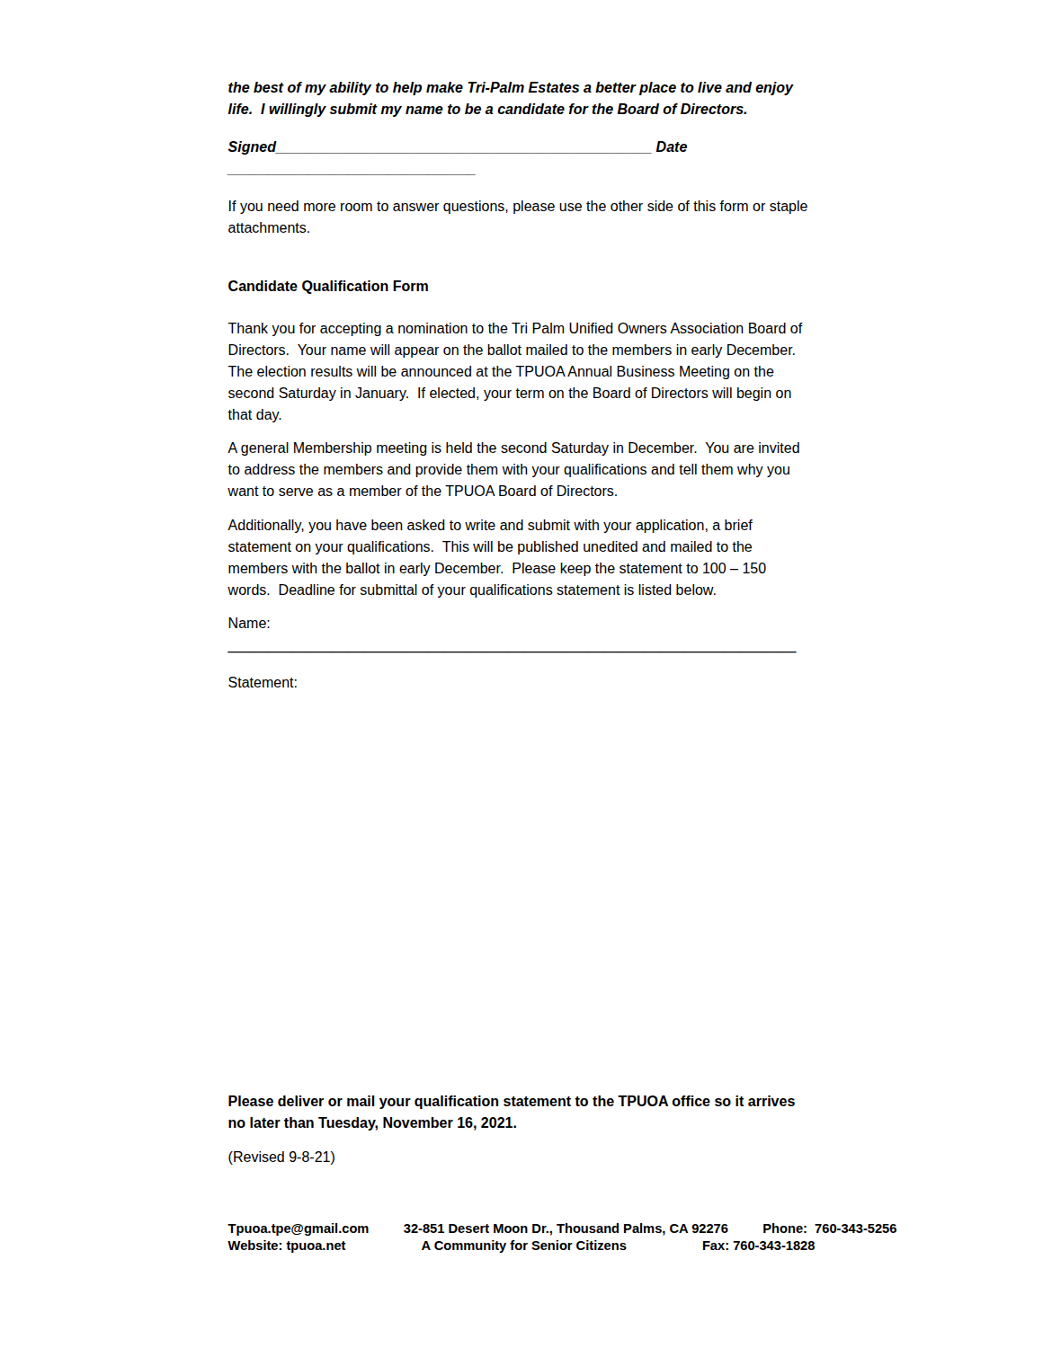the best of my ability to help make Tri-Palm Estates a better place to live and enjoy life. I willingly submit my name to be a candidate for the Board of Directors.
Signed_______________________________________________ Date _______________________________
If you need more room to answer questions, please use the other side of this form or staple attachments.
Candidate Qualification Form
Thank you for accepting a nomination to the Tri Palm Unified Owners Association Board of Directors. Your name will appear on the ballot mailed to the members in early December. The election results will be announced at the TPUOA Annual Business Meeting on the second Saturday in January. If elected, your term on the Board of Directors will begin on that day.
A general Membership meeting is held the second Saturday in December. You are invited to address the members and provide them with your qualifications and tell them why you want to serve as a member of the TPUOA Board of Directors.
Additionally, you have been asked to write and submit with your application, a brief statement on your qualifications. This will be published unedited and mailed to the members with the ballot in early December. Please keep the statement to 100 – 150 words. Deadline for submittal of your qualifications statement is listed below.
Name: _______________________________________________________________________
Statement:
Please deliver or mail your qualification statement to the TPUOA office so it arrives no later than Tuesday, November 16, 2021.
(Revised 9-8-21)
Tpuoa.tpe@gmail.com 32-851 Desert Moon Dr., Thousand Palms, CA 92276 Phone: 760-343-5256
Website: tpuoa.net A Community for Senior Citizens Fax: 760-343-1828